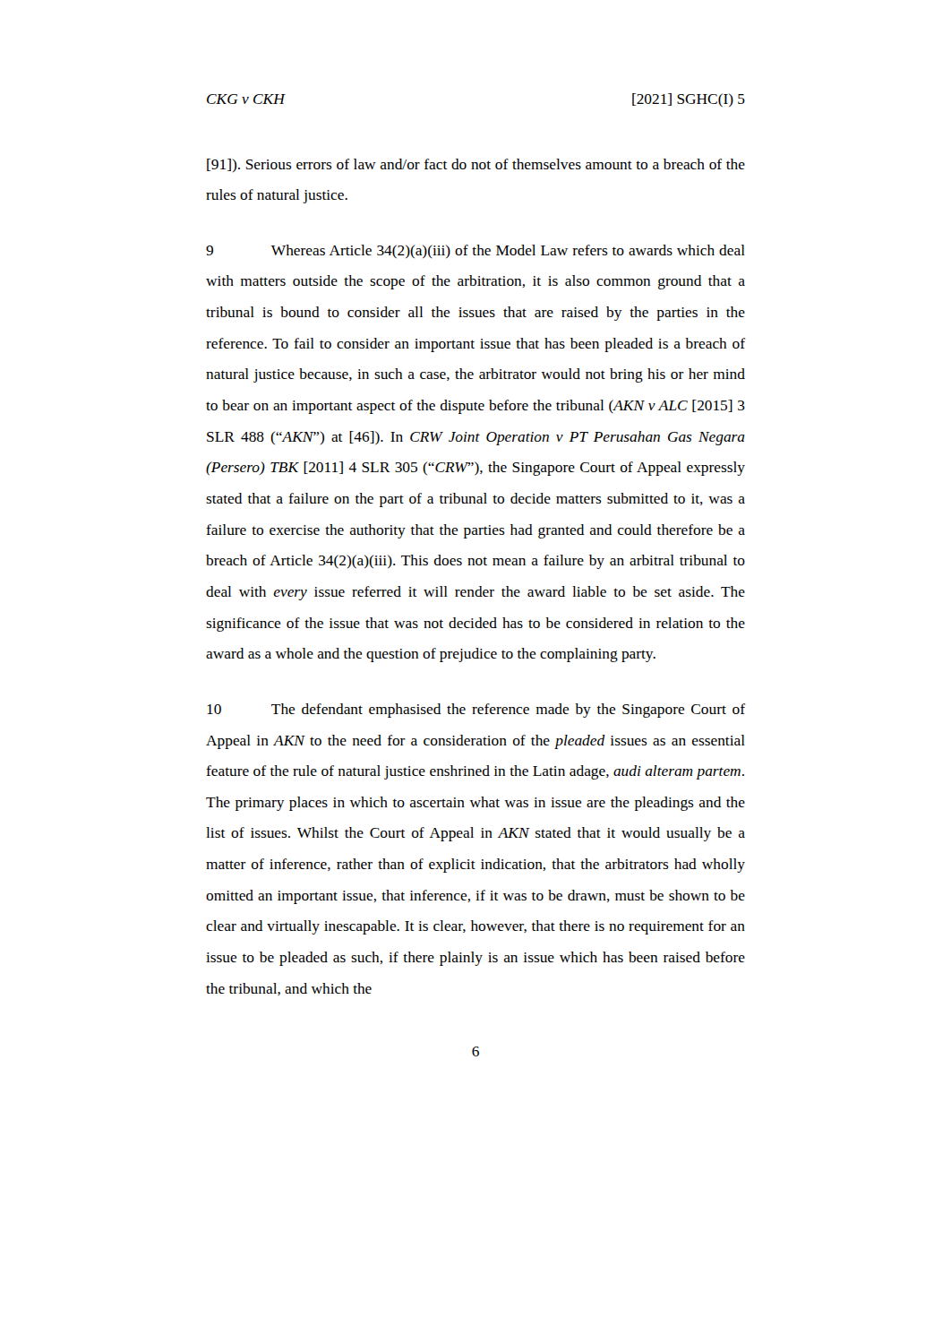CKG v CKH [2021] SGHC(I) 5
[91]). Serious errors of law and/or fact do not of themselves amount to a breach of the rules of natural justice.
9 Whereas Article 34(2)(a)(iii) of the Model Law refers to awards which deal with matters outside the scope of the arbitration, it is also common ground that a tribunal is bound to consider all the issues that are raised by the parties in the reference. To fail to consider an important issue that has been pleaded is a breach of natural justice because, in such a case, the arbitrator would not bring his or her mind to bear on an important aspect of the dispute before the tribunal (AKN v ALC [2015] 3 SLR 488 (“AKN”) at [46]). In CRW Joint Operation v PT Perusahan Gas Negara (Persero) TBK [2011] 4 SLR 305 (“CRW”), the Singapore Court of Appeal expressly stated that a failure on the part of a tribunal to decide matters submitted to it, was a failure to exercise the authority that the parties had granted and could therefore be a breach of Article 34(2)(a)(iii). This does not mean a failure by an arbitral tribunal to deal with every issue referred it will render the award liable to be set aside. The significance of the issue that was not decided has to be considered in relation to the award as a whole and the question of prejudice to the complaining party.
10 The defendant emphasised the reference made by the Singapore Court of Appeal in AKN to the need for a consideration of the pleaded issues as an essential feature of the rule of natural justice enshrined in the Latin adage, audi alteram partem. The primary places in which to ascertain what was in issue are the pleadings and the list of issues. Whilst the Court of Appeal in AKN stated that it would usually be a matter of inference, rather than of explicit indication, that the arbitrators had wholly omitted an important issue, that inference, if it was to be drawn, must be shown to be clear and virtually inescapable. It is clear, however, that there is no requirement for an issue to be pleaded as such, if there plainly is an issue which has been raised before the tribunal, and which the
6